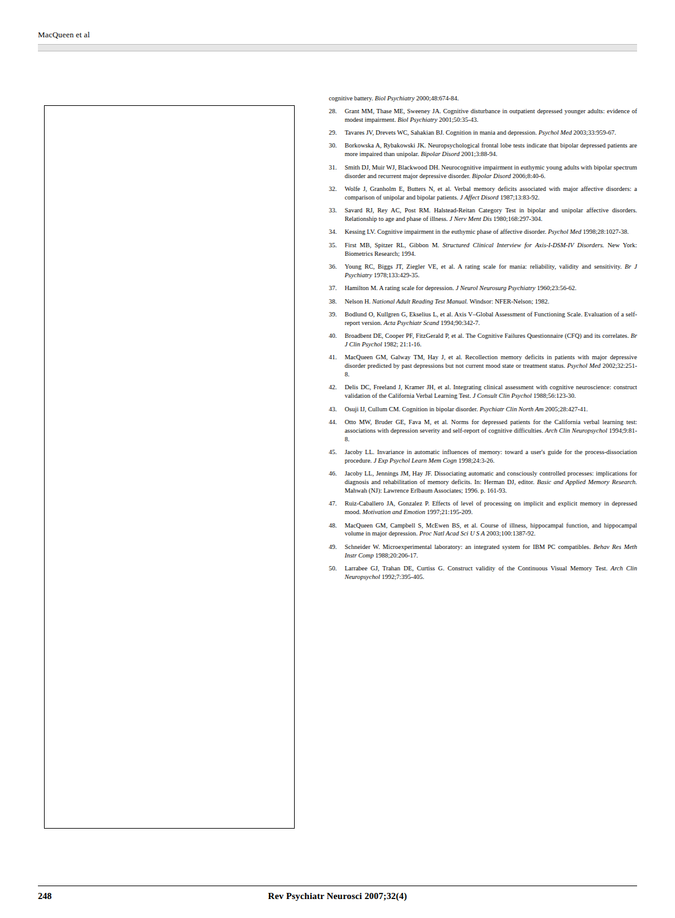MacQueen et al
cognitive battery. Biol Psychiatry 2000;48:674-84.
28. Grant MM, Thase ME, Sweeney JA. Cognitive disturbance in outpatient depressed younger adults: evidence of modest impairment. Biol Psychiatry 2001;50:35-43.
29. Tavares JV, Drevets WC, Sahakian BJ. Cognition in mania and depression. Psychol Med 2003;33:959-67.
30. Borkowska A, Rybakowski JK. Neuropsychological frontal lobe tests indicate that bipolar depressed patients are more impaired than unipolar. Bipolar Disord 2001;3:88-94.
31. Smith DJ, Muir WJ, Blackwood DH. Neurocognitive impairment in euthymic young adults with bipolar spectrum disorder and recurrent major depressive disorder. Bipolar Disord 2006;8:40-6.
32. Wolfe J, Granholm E, Butters N, et al. Verbal memory deficits associated with major affective disorders: a comparison of unipolar and bipolar patients. J Affect Disord 1987;13:83-92.
33. Savard RJ, Rey AC, Post RM. Halstead-Reitan Category Test in bipolar and unipolar affective disorders. Relationship to age and phase of illness. J Nerv Ment Dis 1980;168:297-304.
34. Kessing LV. Cognitive impairment in the euthymic phase of affective disorder. Psychol Med 1998;28:1027-38.
35. First MB, Spitzer RL, Gibbon M. Structured Clinical Interview for Axis-I-DSM-IV Disorders. New York: Biometrics Research; 1994.
36. Young RC, Biggs JT, Ziegler VE, et al. A rating scale for mania: reliability, validity and sensitivity. Br J Psychiatry 1978;133:429-35.
37. Hamilton M. A rating scale for depression. J Neurol Neurosurg Psychiatry 1960;23:56-62.
38. Nelson H. National Adult Reading Test Manual. Windsor: NFER-Nelson; 1982.
39. Bodlund O, Kullgren G, Ekselius L, et al. Axis V–Global Assessment of Functioning Scale. Evaluation of a self-report version. Acta Psychiatr Scand 1994;90:342-7.
40. Broadbent DE, Cooper PF, FitzGerald P, et al. The Cognitive Failures Questionnaire (CFQ) and its correlates. Br J Clin Psychol 1982; 21:1-16.
41. MacQueen GM, Galway TM, Hay J, et al. Recollection memory deficits in patients with major depressive disorder predicted by past depressions but not current mood state or treatment status. Psychol Med 2002;32:251-8.
42. Delis DC, Freeland J, Kramer JH, et al. Integrating clinical assessment with cognitive neuroscience: construct validation of the California Verbal Learning Test. J Consult Clin Psychol 1988;56:123-30.
43. Osuji IJ, Cullum CM. Cognition in bipolar disorder. Psychiatr Clin North Am 2005;28:427-41.
44. Otto MW, Bruder GE, Fava M, et al. Norms for depressed patients for the California verbal learning test: associations with depression severity and self-report of cognitive difficulties. Arch Clin Neuropsychol 1994;9:81-8.
45. Jacoby LL. Invariance in automatic influences of memory: toward a user's guide for the process-dissociation procedure. J Exp Psychol Learn Mem Cogn 1998;24:3-26.
46. Jacoby LL, Jennings JM, Hay JF. Dissociating automatic and consciously controlled processes: implications for diagnosis and rehabilitation of memory deficits. In: Herman DJ, editor. Basic and Applied Memory Research. Mahwah (NJ): Lawrence Erlbaum Associates; 1996. p. 161-93.
47. Ruiz-Caballero JA, Gonzalez P. Effects of level of processing on implicit and explicit memory in depressed mood. Motivation and Emotion 1997;21:195-209.
48. MacQueen GM, Campbell S, McEwen BS, et al. Course of illness, hippocampal function, and hippocampal volume in major depression. Proc Natl Acad Sci U S A 2003;100:1387-92.
49. Schneider W. Microexperimental laboratory: an integrated system for IBM PC compatibles. Behav Res Meth Instr Comp 1988;20:206-17.
50. Larrabee GJ, Trahan DE, Curtiss G. Construct validity of the Continuous Visual Memory Test. Arch Clin Neuropsychol 1992;7:395-405.
248
Rev Psychiatr Neurosci 2007;32(4)